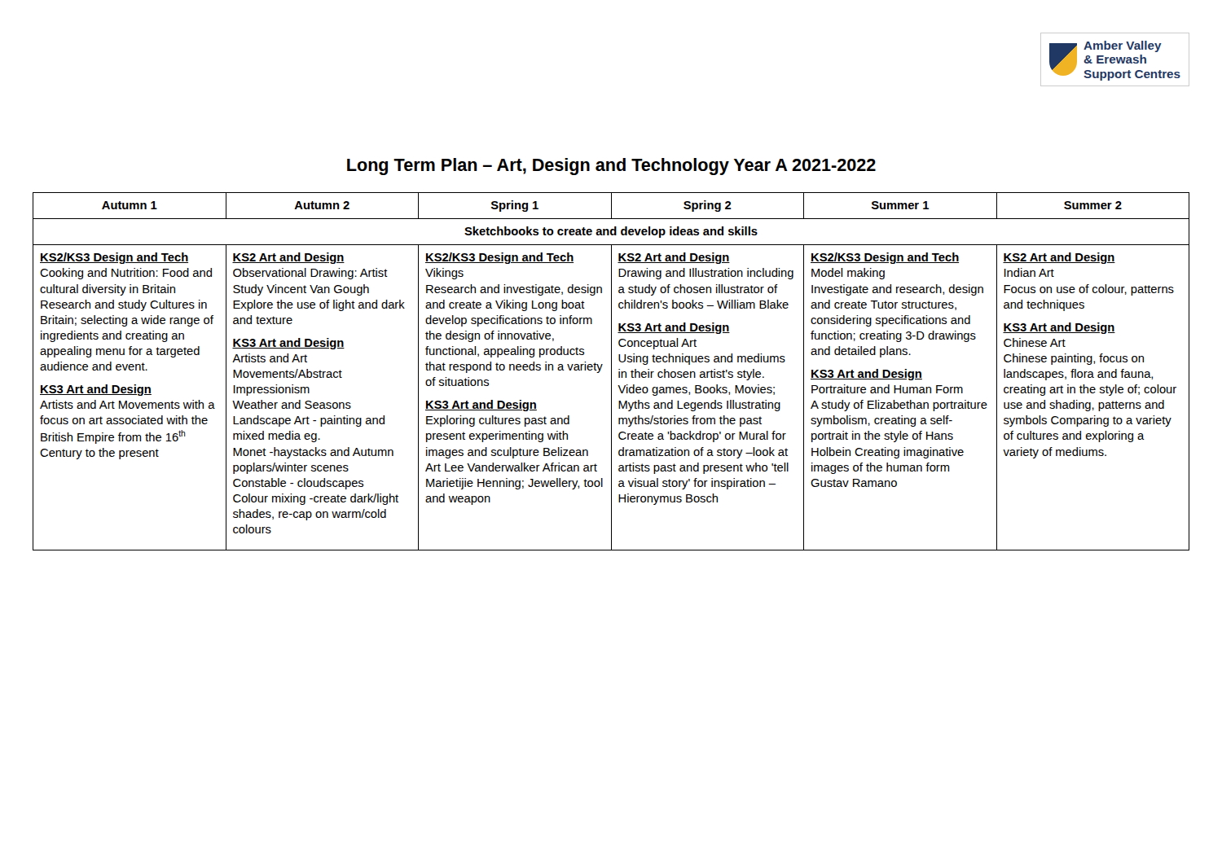Amber Valley
& Erewash
Support Centres
Long Term Plan – Art, Design and Technology Year A 2021-2022
| Autumn 1 | Autumn 2 | Spring 1 | Spring 2 | Summer 1 | Summer 2 |
| --- | --- | --- | --- | --- | --- |
| Sketchbooks to create and develop ideas and skills |
| KS2/KS3 Design and Tech Cooking and Nutrition: Food and cultural diversity in Britain Research and study Cultures in Britain; selecting a wide range of ingredients and creating an appealing menu for a targeted audience and event. KS3 Art and Design Artists and Art Movements with a focus on art associated with the British Empire from the 16 th Century to the present | KS2 Art and Design Observational Drawing: Artist Study Vincent Van Gough Explore the use of light and dark and texture KS3 Art and Design Artists and Art Movements/Abstract Impressionism Weather and Seasons Landscape Art - painting and mixed media eg. Monet -haystacks and Autumn poplars/winter scenes Constable - cloudscapes Colour mixing -create dark/light shades, re-cap on warm/cold colours | KS2/KS3 Design and Tech Vikings Research and investigate, design and create a Viking Long boat develop specifications to inform the design of innovative, functional, appealing products that respond to needs in a variety of situations KS3 Art and Design Exploring cultures past and present experimenting with images and sculpture Belizean Art Lee Vanderwalker African art Marietijie Henning; Jewellery, tool and weapon | KS2 Art and Design Drawing and Illustration including a study of chosen illustrator of children's books – William Blake KS3 Art and Design Conceptual Art Using techniques and mediums in their chosen artist's style. Video games, Books, Movies; Myths and Legends Illustrating myths/stories from the past Create a 'backdrop' or Mural for dramatization of a story –look at artists past and present who 'tell a visual story' for inspiration – Hieronymus Bosch | KS2/KS3 Design and Tech Model making Investigate and research, design and create Tutor structures, considering specifications and function; creating 3-D drawings and detailed plans. KS3 Art and Design Portraiture and Human Form A study of Elizabethan portraiture symbolism, creating a self-portrait in the style of Hans Holbein Creating imaginative images of the human form Gustav Ramano | KS2 Art and Design Indian Art Focus on use of colour, patterns and techniques KS3 Art and Design Chinese Art Chinese painting, focus on landscapes, flora and fauna, creating art in the style of; colour use and shading, patterns and symbols Comparing to a variety of cultures and exploring a variety of mediums. |